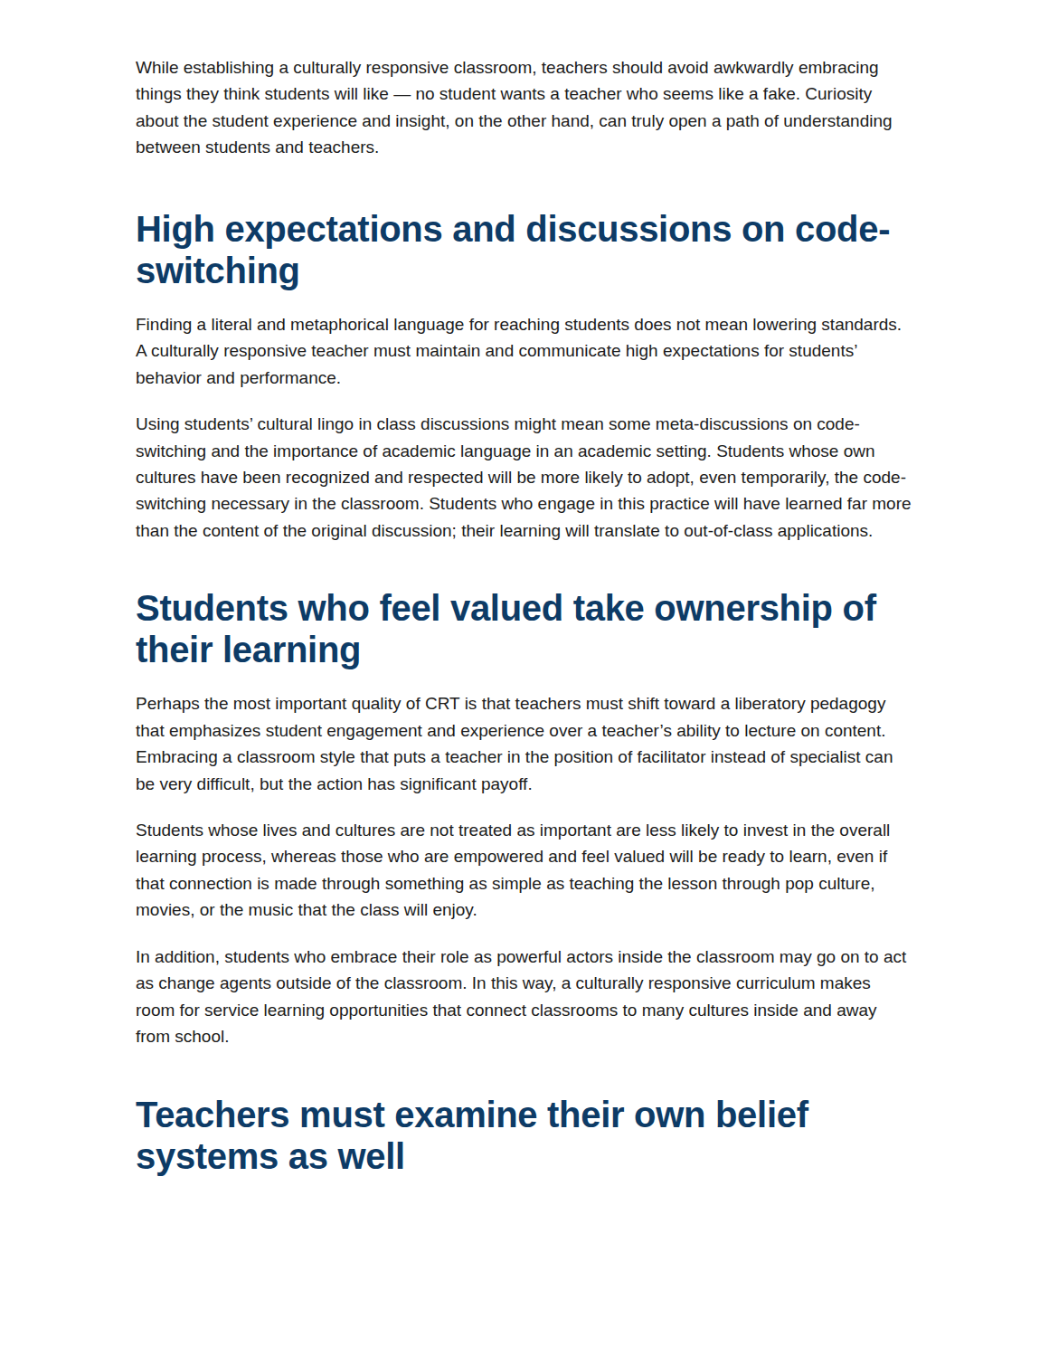While establishing a culturally responsive classroom, teachers should avoid awkwardly embracing things they think students will like — no student wants a teacher who seems like a fake. Curiosity about the student experience and insight, on the other hand, can truly open a path of understanding between students and teachers.
High expectations and discussions on code-switching
Finding a literal and metaphorical language for reaching students does not mean lowering standards. A culturally responsive teacher must maintain and communicate high expectations for students’ behavior and performance.
Using students’ cultural lingo in class discussions might mean some meta-discussions on code-switching and the importance of academic language in an academic setting. Students whose own cultures have been recognized and respected will be more likely to adopt, even temporarily, the code-switching necessary in the classroom. Students who engage in this practice will have learned far more than the content of the original discussion; their learning will translate to out-of-class applications.
Students who feel valued take ownership of their learning
Perhaps the most important quality of CRT is that teachers must shift toward a liberatory pedagogy that emphasizes student engagement and experience over a teacher’s ability to lecture on content. Embracing a classroom style that puts a teacher in the position of facilitator instead of specialist can be very difficult, but the action has significant payoff.
Students whose lives and cultures are not treated as important are less likely to invest in the overall learning process, whereas those who are empowered and feel valued will be ready to learn, even if that connection is made through something as simple as teaching the lesson through pop culture, movies, or the music that the class will enjoy.
In addition, students who embrace their role as powerful actors inside the classroom may go on to act as change agents outside of the classroom. In this way, a culturally responsive curriculum makes room for service learning opportunities that connect classrooms to many cultures inside and away from school.
Teachers must examine their own belief systems as well